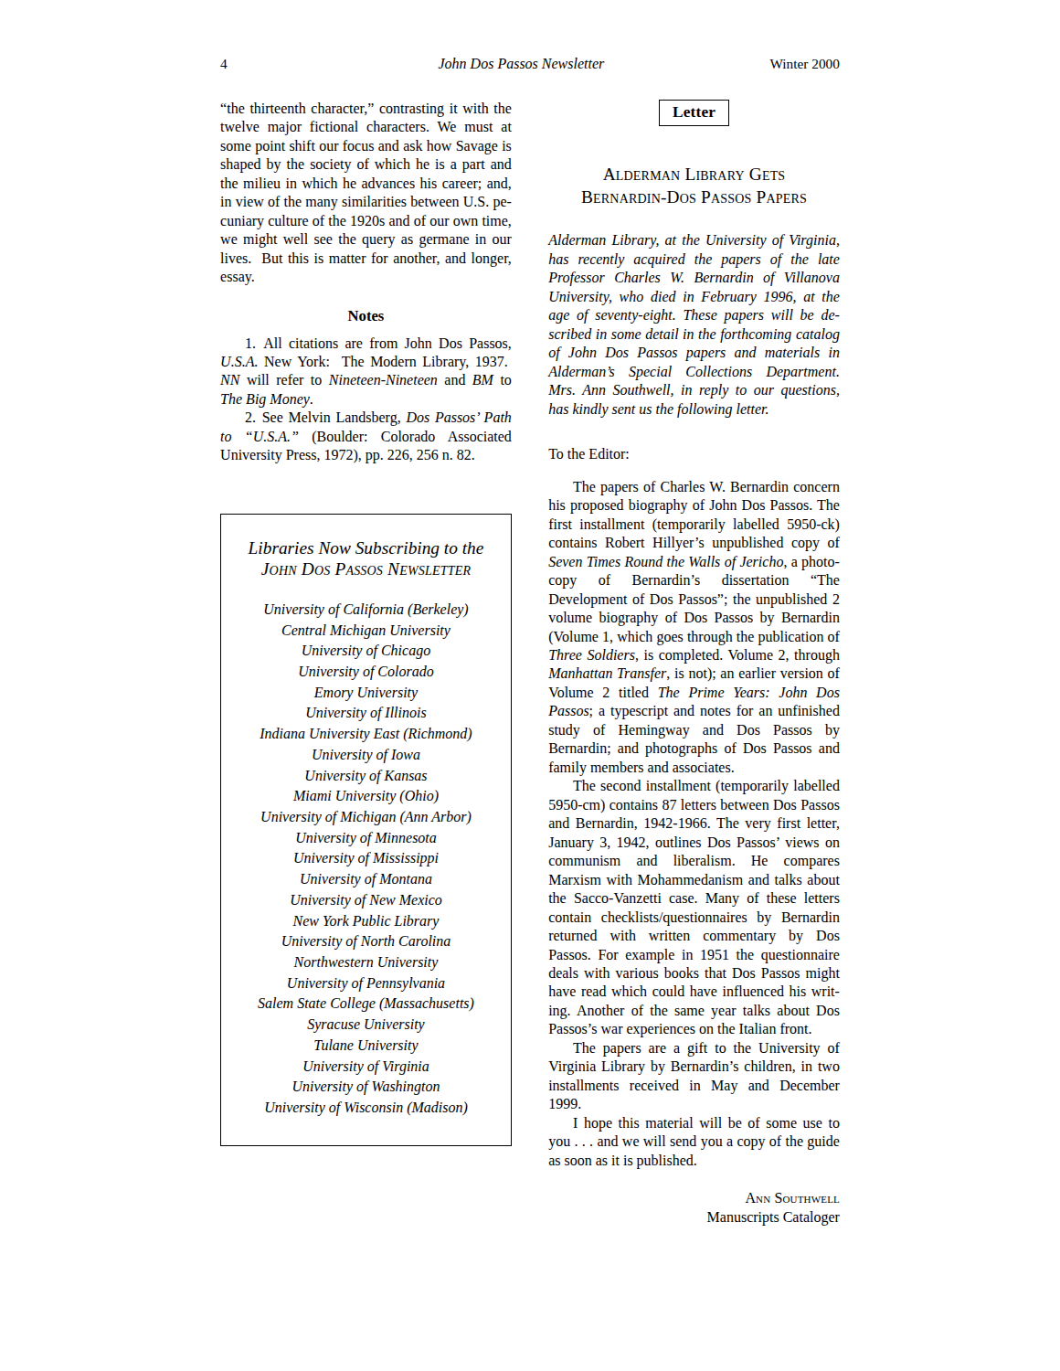4
John Dos Passos Newsletter
Winter 2000
“the thirteenth character,” contrasting it with the twelve major fictional characters. We must at some point shift our focus and ask how Savage is shaped by the society of which he is a part and the milieu in which he advances his career; and, in view of the many similarities between U.S. pecuniary culture of the 1920s and of our own time, we might well see the query as germane in our lives. But this is matter for another, and longer, essay.
Notes
1. All citations are from John Dos Passos, U.S.A. New York: The Modern Library, 1937. NN will refer to Nineteen-Nineteen and BM to The Big Money.
2. See Melvin Landsberg, Dos Passos’ Path to “U.S.A.” (Boulder: Colorado Associated University Press, 1972), pp. 226, 256 n. 82.
Libraries Now Subscribing to the
John Dos Passos Newsletter
University of California (Berkeley)
Central Michigan University
University of Chicago
University of Colorado
Emory University
University of Illinois
Indiana University East (Richmond)
University of Iowa
University of Kansas
Miami University (Ohio)
University of Michigan (Ann Arbor)
University of Minnesota
University of Mississippi
University of Montana
University of New Mexico
New York Public Library
University of North Carolina
Northwestern University
University of Pennsylvania
Salem State College (Massachusetts)
Syracuse University
Tulane University
University of Virginia
University of Washington
University of Wisconsin (Madison)
Letter
Alderman Library Gets
Bernardin-Dos Passos Papers
Alderman Library, at the University of Virginia, has recently acquired the papers of the late Professor Charles W. Bernardin of Villanova University, who died in February 1996, at the age of seventy-eight. These papers will be described in some detail in the forthcoming catalog of John Dos Passos papers and materials in Alderman’s Special Collections Department. Mrs. Ann Southwell, in reply to our questions, has kindly sent us the following letter.
To the Editor:
The papers of Charles W. Bernardin concern his proposed biography of John Dos Passos. The first installment (temporarily labelled 5950-ck) contains Robert Hillyer’s unpublished copy of Seven Times Round the Walls of Jericho, a photocopy of Bernardin’s dissertation “The Development of Dos Passos”; the unpublished 2 volume biography of Dos Passos by Bernardin (Volume 1, which goes through the publication of Three Soldiers, is completed. Volume 2, through Manhattan Transfer, is not); an earlier version of Volume 2 titled The Prime Years: John Dos Passos; a typescript and notes for an unfinished study of Hemingway and Dos Passos by Bernardin; and photographs of Dos Passos and family members and associates.
The second installment (temporarily labelled 5950-cm) contains 87 letters between Dos Passos and Bernardin, 1942-1966. The very first letter, January 3, 1942, outlines Dos Passos’ views on communism and liberalism. He compares Marxism with Mohammedanism and talks about the Sacco-Vanzetti case. Many of these letters contain checklists/questionnaires by Bernardin returned with written commentary by Dos Passos. For example in 1951 the questionnaire deals with various books that Dos Passos might have read which could have influenced his writing. Another of the same year talks about Dos Passos’s war experiences on the Italian front.
The papers are a gift to the University of Virginia Library by Bernardin’s children, in two installments received in May and December 1999.
I hope this material will be of some use to you . . . and we will send you a copy of the guide as soon as it is published.
Ann Southwell
Manuscripts Cataloger